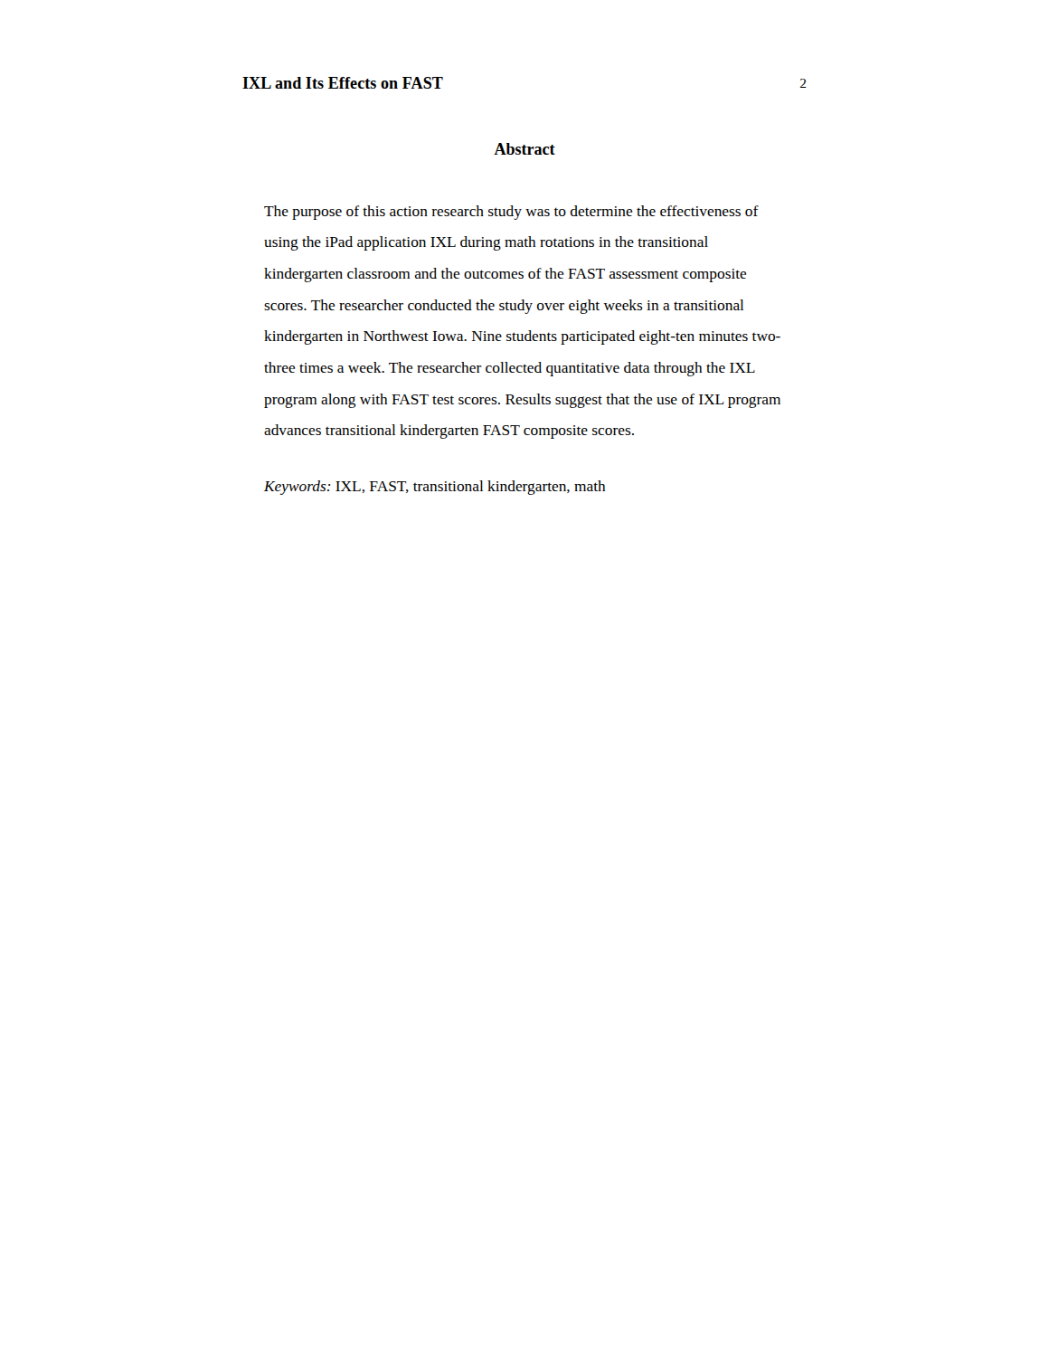IXL and Its Effects on FAST
2
Abstract
The purpose of this action research study was to determine the effectiveness of using the iPad application IXL during math rotations in the transitional kindergarten classroom and the outcomes of the FAST assessment composite scores. The researcher conducted the study over eight weeks in a transitional kindergarten in Northwest Iowa. Nine students participated eight-ten minutes two-three times a week. The researcher collected quantitative data through the IXL program along with FAST test scores. Results suggest that the use of IXL program advances transitional kindergarten FAST composite scores.
Keywords: IXL, FAST, transitional kindergarten, math